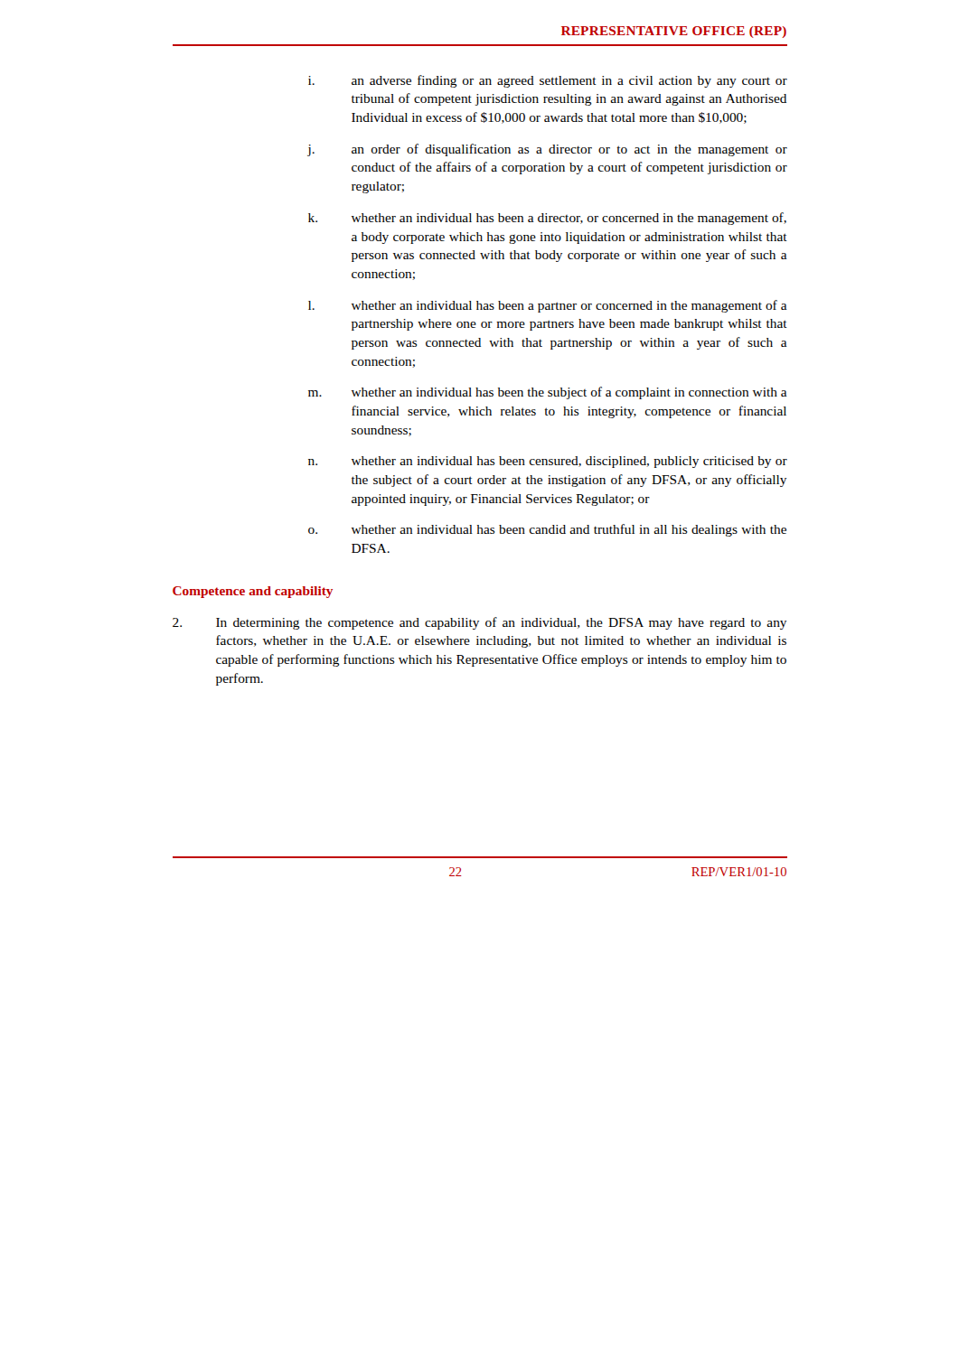REPRESENTATIVE OFFICE (REP)
i. an adverse finding or an agreed settlement in a civil action by any court or tribunal of competent jurisdiction resulting in an award against an Authorised Individual in excess of $10,000 or awards that total more than $10,000;
j. an order of disqualification as a director or to act in the management or conduct of the affairs of a corporation by a court of competent jurisdiction or regulator;
k. whether an individual has been a director, or concerned in the management of, a body corporate which has gone into liquidation or administration whilst that person was connected with that body corporate or within one year of such a connection;
l. whether an individual has been a partner or concerned in the management of a partnership where one or more partners have been made bankrupt whilst that person was connected with that partnership or within a year of such a connection;
m. whether an individual has been the subject of a complaint in connection with a financial service, which relates to his integrity, competence or financial soundness;
n. whether an individual has been censured, disciplined, publicly criticised by or the subject of a court order at the instigation of any DFSA, or any officially appointed inquiry, or Financial Services Regulator; or
o. whether an individual has been candid and truthful in all his dealings with the DFSA.
Competence and capability
2. In determining the competence and capability of an individual, the DFSA may have regard to any factors, whether in the U.A.E. or elsewhere including, but not limited to whether an individual is capable of performing functions which his Representative Office employs or intends to employ him to perform.
22 REP/VER1/01-10